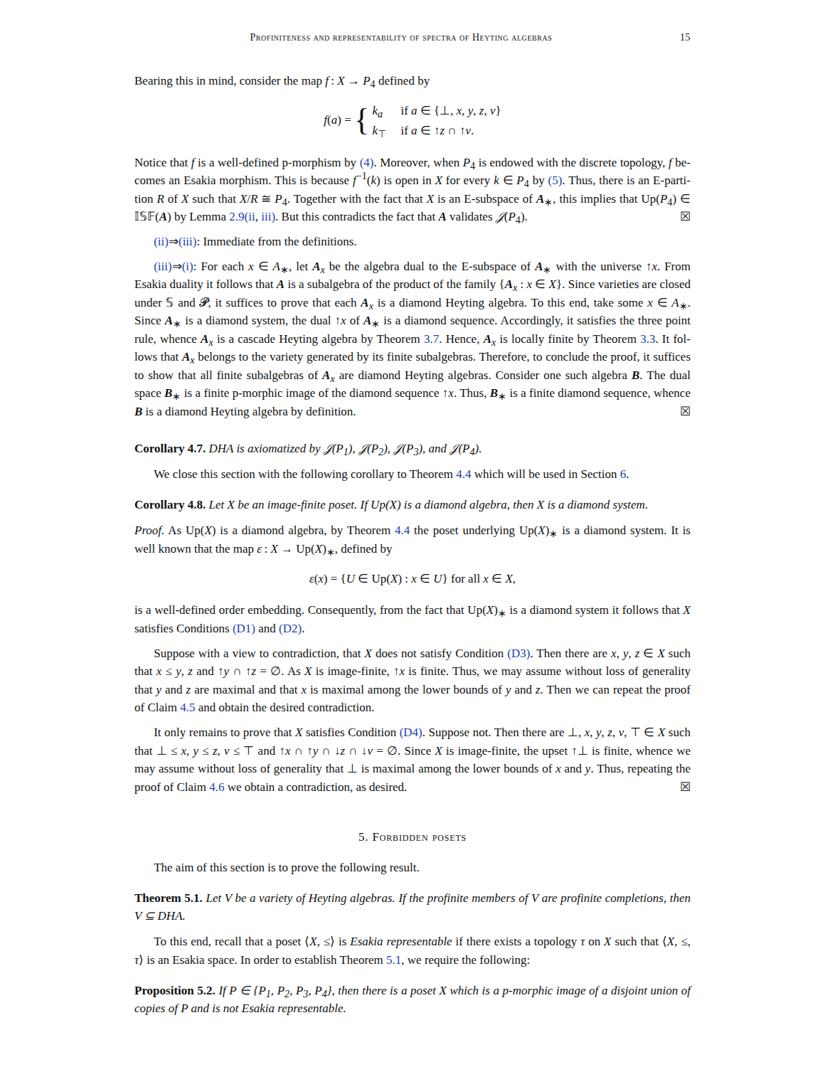Profiniteness and representability of spectra of Heyting algebras 15
Bearing this in mind, consider the map f : X → P4 defined by
f(a) = { ka if a ∈ {⊥, x, y, z, v} k⊤if a ∈ ↑z ∩ ↑v.
Notice that f is a well-defined p-morphism by (4). Moreover, when P4 is endowed with the discrete topology, f becomes an Esakia morphism. This is because f−1(k) is open in X for every k ∈ P4 by (5). Thus, there is an E-partition R of X such that X/R ≅ P4. Together with the fact that X is an E-subspace of A∗, this implies that Up(P4) ∈ 𝕀𝕊𝔽(A) by Lemma 2.9(ii, iii). But this contradicts the fact that A validates 𝒥(P4).
(ii)⇒(iii): Immediate from the definitions.
(iii)⇒(i): For each x ∈ A∗, let Ax be the algebra dual to the E-subspace of A∗ with the universe ↑x. From Esakia duality it follows that A is a subalgebra of the product of the family {Ax : x ∈ X}. Since varieties are closed under 𝕊 and 𝓟, it suffices to prove that each Ax is a diamond Heyting algebra. To this end, take some x ∈ A∗. Since A∗ is a diamond system, the dual ↑x of A∗ is a diamond sequence. Accordingly, it satisfies the three point rule, whence Ax is a cascade Heyting algebra by Theorem 3.7. Hence, Ax is locally finite by Theorem 3.3. It follows that Ax belongs to the variety generated by its finite subalgebras. Therefore, to conclude the proof, it suffices to show that all finite subalgebras of Ax are diamond Heyting algebras. Consider one such algebra B. The dual space B∗ is a finite p-morphic image of the diamond sequence ↑x. Thus, B∗ is a finite diamond sequence, whence B is a diamond Heyting algebra by definition.
Corollary 4.7. DHA is axiomatized by 𝒥(P1), 𝒥(P2), 𝒥(P3), and 𝒥(P4).
We close this section with the following corollary to Theorem 4.4 which will be used in Section 6.
Corollary 4.8. Let X be an image-finite poset. If Up(X) is a diamond algebra, then X is a diamond system.
Proof. As Up(X) is a diamond algebra, by Theorem 4.4 the poset underlying Up(X)∗ is a diamond system. It is well known that the map ε : X → Up(X)∗, defined by
ε(x) = {U ∈ Up(X) : x ∈ U} for all x ∈ X,
is a well-defined order embedding. Consequently, from the fact that Up(X)∗ is a diamond system it follows that X satisfies Conditions (D1) and (D2).
Suppose with a view to contradiction, that X does not satisfy Condition (D3). Then there are x, y, z ∈ X such that x ≤ y, z and ↑y ∩ ↑z = ∅. As X is image-finite, ↑x is finite. Thus, we may assume without loss of generality that y and z are maximal and that x is maximal among the lower bounds of y and z. Then we can repeat the proof of Claim 4.5 and obtain the desired contradiction.
It only remains to prove that X satisfies Condition (D4). Suppose not. Then there are ⊥, x, y, z, v, ⊤ ∈ X such that ⊥ ≤ x, y ≤ z, v ≤ ⊤ and ↑x ∩ ↑y ∩ ↓z ∩ ↓v = ∅. Since X is image-finite, the upset ↑⊥ is finite, whence we may assume without loss of generality that ⊥ is maximal among the lower bounds of x and y. Thus, repeating the proof of Claim 4.6 we obtain a contradiction, as desired.
5. Forbidden posets
The aim of this section is to prove the following result.
Theorem 5.1. Let V be a variety of Heyting algebras. If the profinite members of V are profinite completions, then V ⊆ DHA.
To this end, recall that a poset ⟨X, ≤⟩ is Esakia representable if there exists a topology τ on X such that ⟨X, ≤, τ⟩ is an Esakia space. In order to establish Theorem 5.1, we require the following:
Proposition 5.2. If P ∈ {P1, P2, P3, P4}, then there is a poset X which is a p-morphic image of a disjoint union of copies of P and is not Esakia representable.